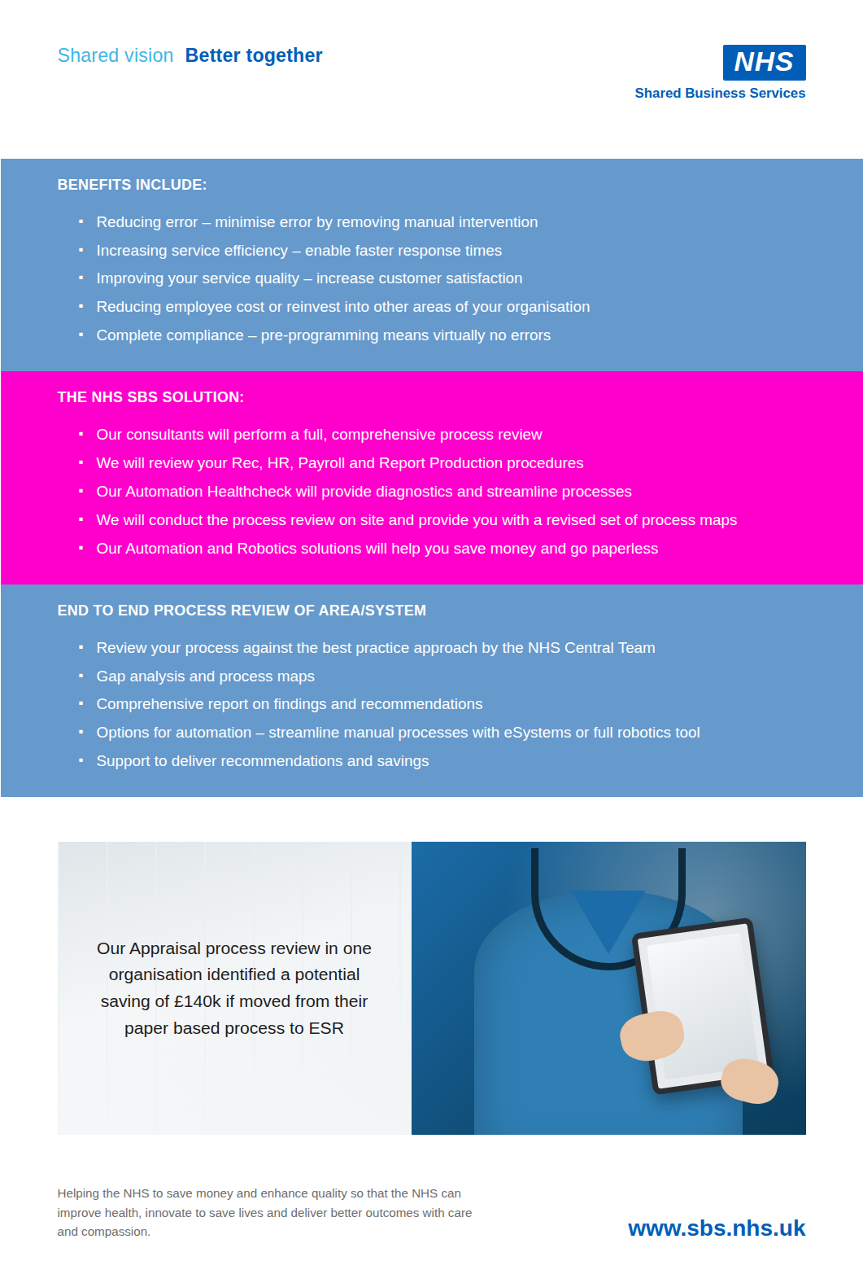Shared vision Better together
NHS
Shared Business Services
Benefits include:
Reducing error – minimise error by removing manual intervention
Increasing service efficiency – enable faster response times
Improving your service quality – increase customer satisfaction
Reducing employee cost or reinvest into other areas of your organisation
Complete compliance – pre-programming means virtually no errors
The NHS SBS solution:
Our consultants will perform a full, comprehensive process review
We will review your Rec, HR, Payroll and Report Production procedures
Our Automation Healthcheck will provide diagnostics and streamline processes
We will conduct the process review on site and provide you with a revised set of process maps
Our Automation and Robotics solutions will help you save money and go paperless
End to end process review of area/system
Review your process against the best practice approach by the NHS Central Team
Gap analysis and process maps
Comprehensive report on findings and recommendations
Options for automation – streamline manual processes with eSystems or full robotics tool
Support to deliver recommendations and savings
Our Appraisal process review in one organisation identified a potential saving of £140k if moved from their paper based process to ESR
Helping the NHS to save money and enhance quality so that the NHS can improve health, innovate to save lives and deliver better outcomes with care and compassion.
www.sbs.nhs.uk